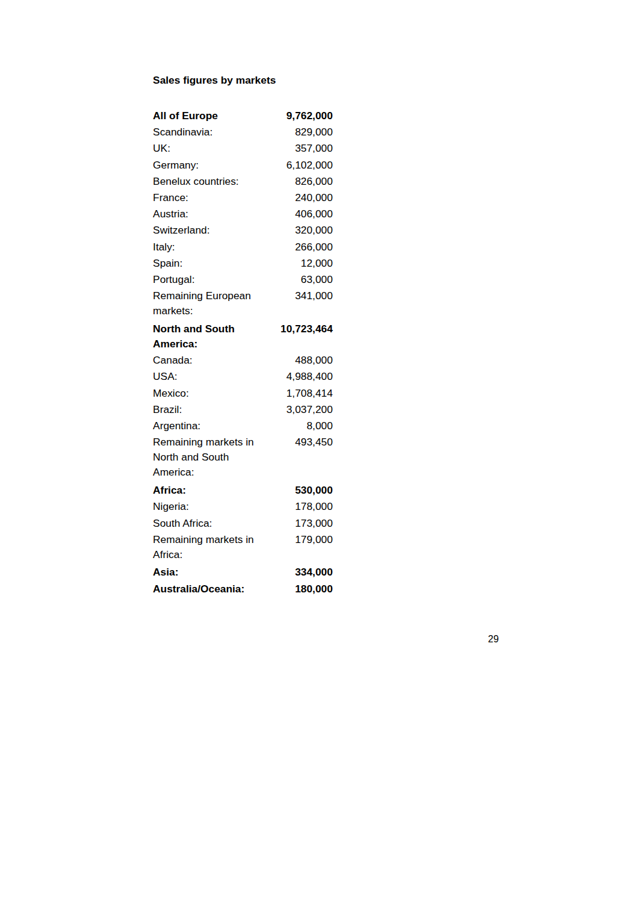Sales figures by markets
| All of Europe | 9,762,000 |
| Scandinavia: | 829,000 |
| UK: | 357,000 |
| Germany: | 6,102,000 |
| Benelux countries: | 826,000 |
| France: | 240,000 |
| Austria: | 406,000 |
| Switzerland: | 320,000 |
| Italy: | 266,000 |
| Spain: | 12,000 |
| Portugal: | 63,000 |
| Remaining European markets: | 341,000 |
| North and South America: | 10,723,464 |
| Canada: | 488,000 |
| USA: | 4,988,400 |
| Mexico: | 1,708,414 |
| Brazil: | 3,037,200 |
| Argentina: | 8,000 |
| Remaining markets in North and South America: | 493,450 |
| Africa: | 530,000 |
| Nigeria: | 178,000 |
| South Africa: | 173,000 |
| Remaining markets in Africa: | 179,000 |
| Asia: | 334,000 |
| Australia/Oceania: | 180,000 |
29